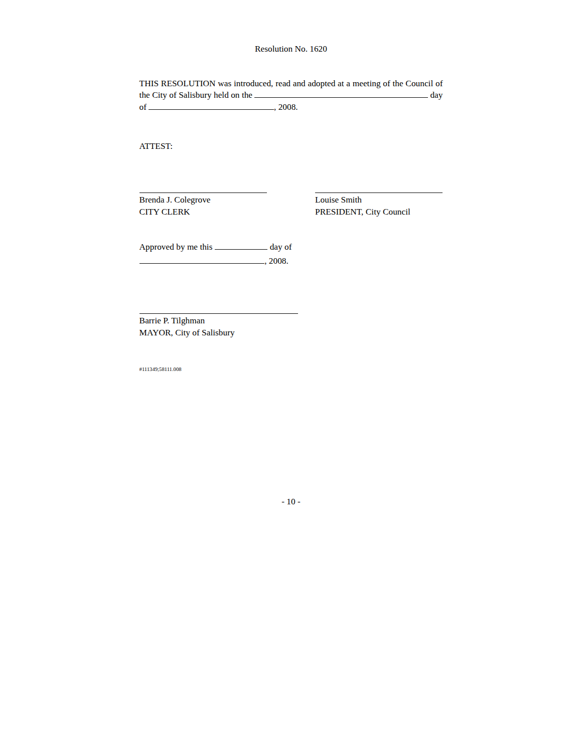Resolution No. 1620
THIS RESOLUTION was introduced, read and adopted at a meeting of the Council of the City of Salisbury held on the day of , 2008.
ATTEST:
Brenda J. Colegrove
CITY CLERK
Louise Smith
PRESIDENT, City Council
Approved by me this day of
, 2008.
Barrie P. Tilghman
MAYOR, City of Salisbury
#111349;58111.008
- 10 -